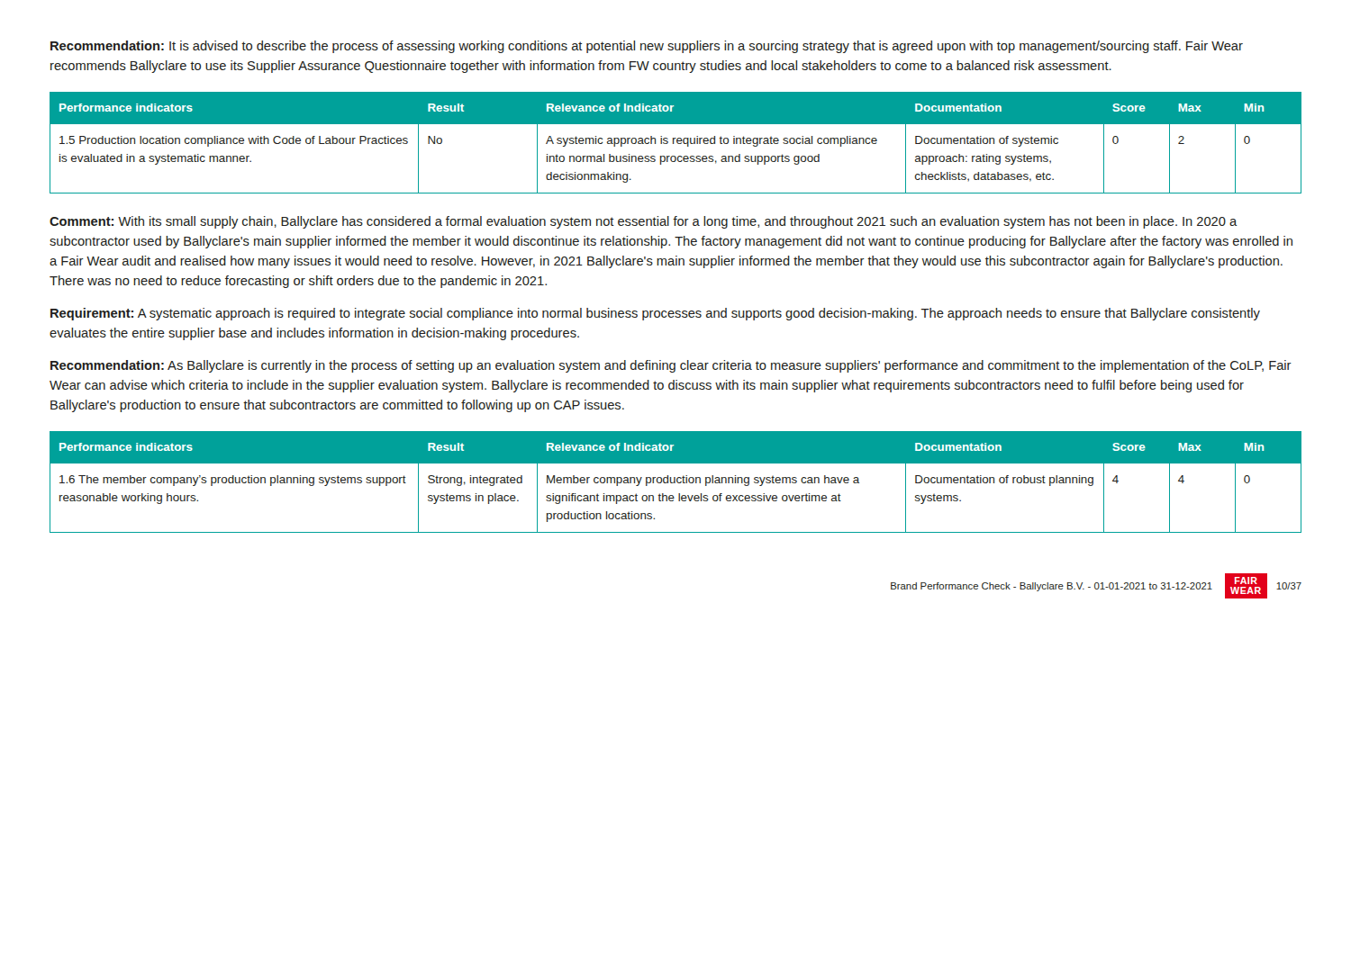Recommendation: It is advised to describe the process of assessing working conditions at potential new suppliers in a sourcing strategy that is agreed upon with top management/sourcing staff. Fair Wear recommends Ballyclare to use its Supplier Assurance Questionnaire together with information from FW country studies and local stakeholders to come to a balanced risk assessment.
| Performance indicators | Result | Relevance of Indicator | Documentation | Score | Max | Min |
| --- | --- | --- | --- | --- | --- | --- |
| 1.5 Production location compliance with Code of Labour Practices is evaluated in a systematic manner. | No | A systemic approach is required to integrate social compliance into normal business processes, and supports good decisionmaking. | Documentation of systemic approach: rating systems, checklists, databases, etc. | 0 | 2 | 0 |
Comment: With its small supply chain, Ballyclare has considered a formal evaluation system not essential for a long time, and throughout 2021 such an evaluation system has not been in place. In 2020 a subcontractor used by Ballyclare's main supplier informed the member it would discontinue its relationship. The factory management did not want to continue producing for Ballyclare after the factory was enrolled in a Fair Wear audit and realised how many issues it would need to resolve. However, in 2021 Ballyclare's main supplier informed the member that they would use this subcontractor again for Ballyclare's production. There was no need to reduce forecasting or shift orders due to the pandemic in 2021.
Requirement: A systematic approach is required to integrate social compliance into normal business processes and supports good decision-making. The approach needs to ensure that Ballyclare consistently evaluates the entire supplier base and includes information in decision-making procedures.
Recommendation: As Ballyclare is currently in the process of setting up an evaluation system and defining clear criteria to measure suppliers' performance and commitment to the implementation of the CoLP, Fair Wear can advise which criteria to include in the supplier evaluation system. Ballyclare is recommended to discuss with its main supplier what requirements subcontractors need to fulfil before being used for Ballyclare's production to ensure that subcontractors are committed to following up on CAP issues.
| Performance indicators | Result | Relevance of Indicator | Documentation | Score | Max | Min |
| --- | --- | --- | --- | --- | --- | --- |
| 1.6 The member company’s production planning systems support reasonable working hours. | Strong, integrated systems in place. | Member company production planning systems can have a significant impact on the levels of excessive overtime at production locations. | Documentation of robust planning systems. | 4 | 4 | 0 |
Brand Performance Check - Ballyclare B.V. - 01-01-2021 to 31-12-2021 FAIR WEAR 10/37